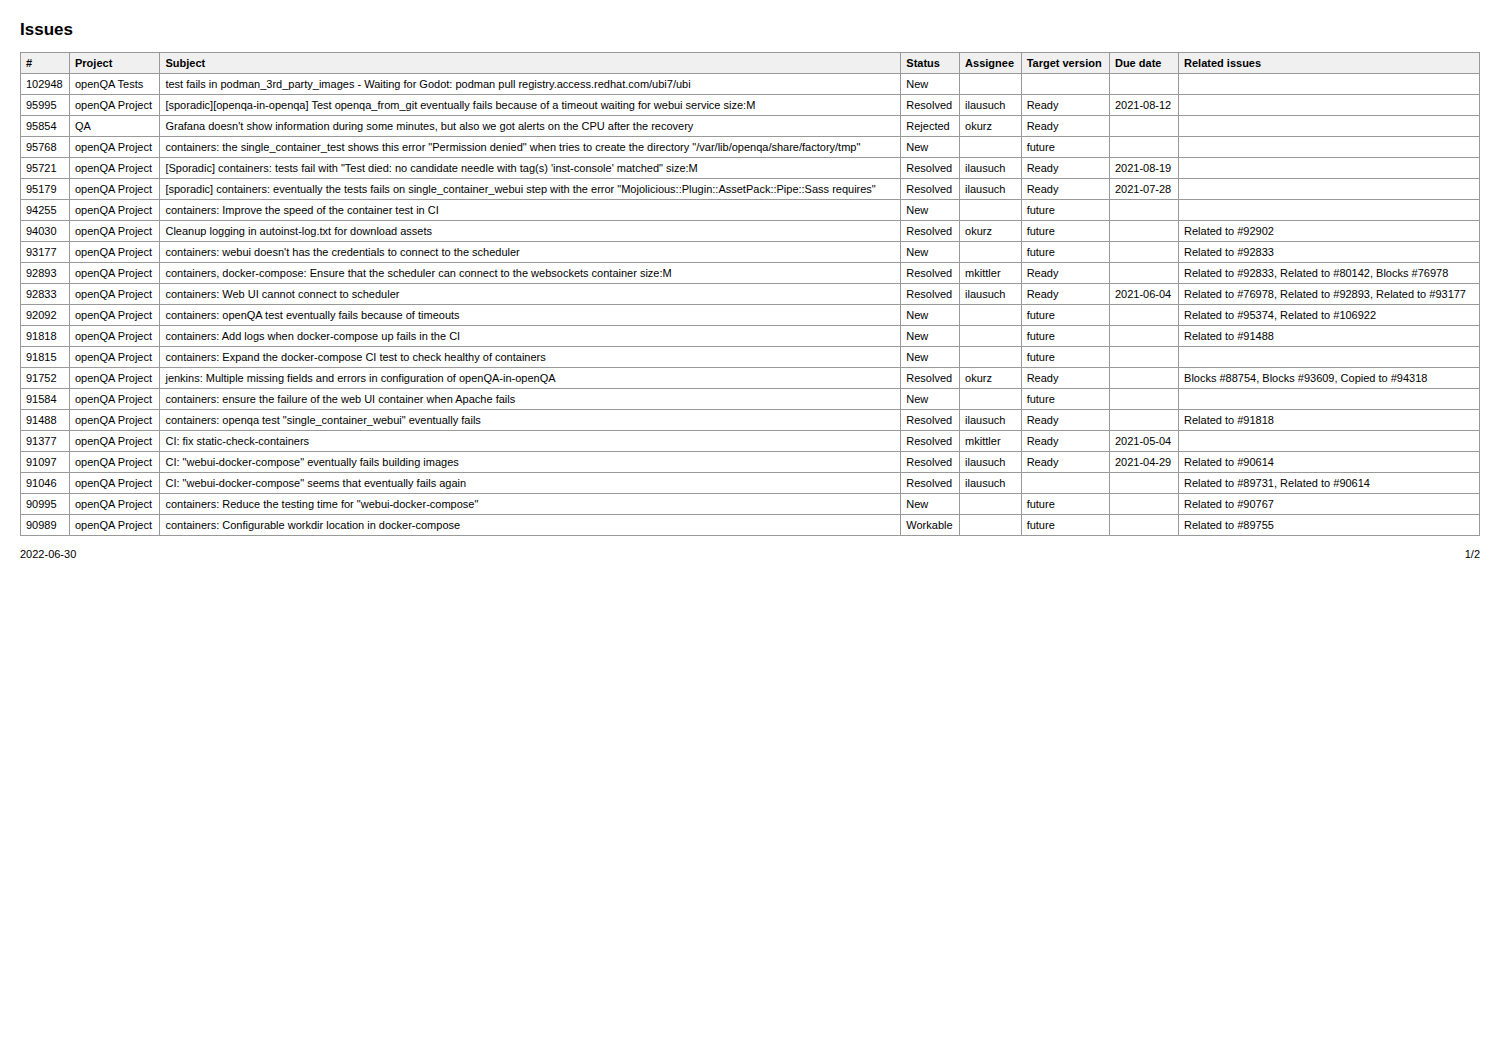Issues
| # | Project | Subject | Status | Assignee | Target version | Due date | Related issues |
| --- | --- | --- | --- | --- | --- | --- | --- |
| 102948 | openQA Tests | test fails in podman_3rd_party_images - Waiting for Godot: podman pull registry.access.redhat.com/ubi7/ubi | New | | | | |
| 95995 | openQA Project | [sporadic][openqa-in-openqa] Test openqa_from_git eventually fails because of a timeout waiting for webui service size:M | Resolved | ilausuch | Ready | 2021-08-12 | |
| 95854 | QA | Grafana doesn't show information during some minutes, but also we got alerts on the CPU after the recovery | Rejected | okurz | Ready | | |
| 95768 | openQA Project | containers: the single_container_test shows this error "Permission denied" when tries to create the directory "/var/lib/openqa/share/factory/tmp" | New | | future | | |
| 95721 | openQA Project | [Sporadic] containers: tests fail with "Test died: no candidate needle with tag(s) 'inst-console' matched" size:M | Resolved | ilausuch | Ready | 2021-08-19 | |
| 95179 | openQA Project | [sporadic] containers: eventually the tests fails on single_container_webui step with the error "Mojolicious::Plugin::AssetPack::Pipe::Sass requires" | Resolved | ilausuch | Ready | 2021-07-28 | |
| 94255 | openQA Project | containers: Improve the speed of the container test in CI | New | | future | | |
| 94030 | openQA Project | Cleanup logging in autoinst-log.txt for download assets | Resolved | okurz | future | | Related to #92902 |
| 93177 | openQA Project | containers: webui doesn't has the credentials to connect to the scheduler | New | | future | | Related to #92833 |
| 92893 | openQA Project | containers, docker-compose: Ensure that the scheduler can connect to the websockets container size:M | Resolved | mkittler | Ready | | Related to #92833, Related to #80142, Blocks #76978 |
| 92833 | openQA Project | containers: Web UI cannot connect to scheduler | Resolved | ilausuch | Ready | 2021-06-04 | Related to #76978, Related to #92893, Related to #93177 |
| 92092 | openQA Project | containers: openQA test eventually fails because of timeouts | New | | future | | Related to #95374, Related to #106922 |
| 91818 | openQA Project | containers: Add logs when docker-compose up fails in the CI | New | | future | | Related to #91488 |
| 91815 | openQA Project | containers: Expand the docker-compose CI test to check healthy of containers | New | | future | | |
| 91752 | openQA Project | jenkins: Multiple missing fields and errors in configuration of openQA-in-openQA | Resolved | okurz | Ready | | Blocks #88754, Blocks #93609, Copied to #94318 |
| 91584 | openQA Project | containers: ensure the failure of the web UI container when Apache fails | New | | future | | |
| 91488 | openQA Project | containers: openqa test "single_container_webui" eventually fails | Resolved | ilausuch | Ready | | Related to #91818 |
| 91377 | openQA Project | CI: fix static-check-containers | Resolved | mkittler | Ready | 2021-05-04 | |
| 91097 | openQA Project | CI: "webui-docker-compose" eventually fails building images | Resolved | ilausuch | Ready | 2021-04-29 | Related to #90614 |
| 91046 | openQA Project | CI: "webui-docker-compose" seems that eventually fails again | Resolved | ilausuch | | | Related to #89731, Related to #90614 |
| 90995 | openQA Project | containers: Reduce the testing time for "webui-docker-compose" | New | | future | | Related to #90767 |
| 90989 | openQA Project | containers: Configurable workdir location in docker-compose | Workable | | future | | Related to #89755 |
2022-06-30 1/2